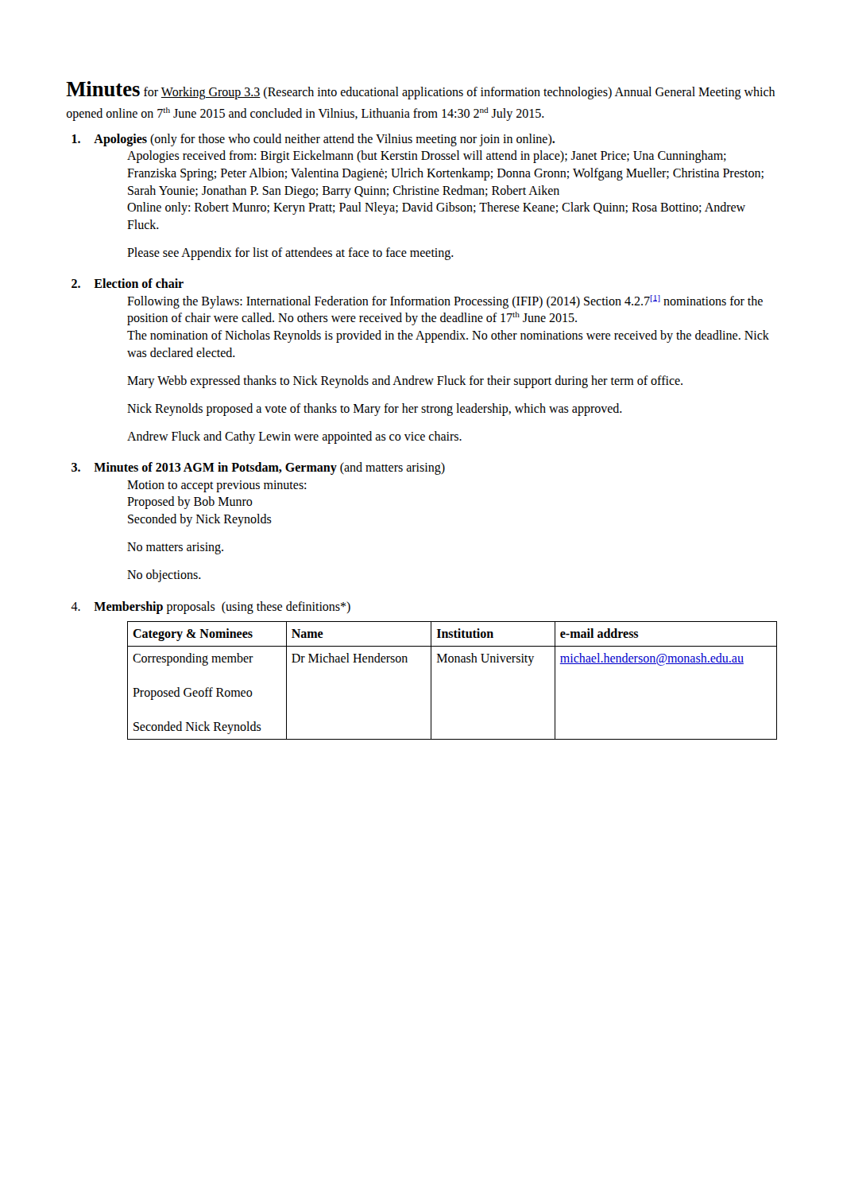Minutes for Working Group 3.3 (Research into educational applications of information technologies) Annual General Meeting which opened online on 7th June 2015 and concluded in Vilnius, Lithuania from 14:30 2nd July 2015.
Apologies (only for those who could neither attend the Vilnius meeting nor join in online).
Apologies received from: Birgit Eickelmann (but Kerstin Drossel will attend in place); Janet Price; Una Cunningham; Franziska Spring; Peter Albion; Valentina Dagienė; Ulrich Kortenkamp; Donna Gronn; Wolfgang Mueller; Christina Preston; Sarah Younie; Jonathan P. San Diego; Barry Quinn; Christine Redman; Robert Aiken
Online only: Robert Munro; Keryn Pratt; Paul Nleya; David Gibson; Therese Keane; Clark Quinn; Rosa Bottino; Andrew Fluck.
Please see Appendix for list of attendees at face to face meeting.
Election of chair
Following the Bylaws: International Federation for Information Processing (IFIP) (2014) Section 4.2.7[1] nominations for the position of chair were called. No others were received by the deadline of 17th June 2015.
The nomination of Nicholas Reynolds is provided in the Appendix. No other nominations were received by the deadline. Nick was declared elected.
Mary Webb expressed thanks to Nick Reynolds and Andrew Fluck for their support during her term of office.
Nick Reynolds proposed a vote of thanks to Mary for her strong leadership, which was approved.
Andrew Fluck and Cathy Lewin were appointed as co vice chairs.
Minutes of 2013 AGM in Potsdam, Germany (and matters arising)
Motion to accept previous minutes:
Proposed by Bob Munro
Seconded by Nick Reynolds
No matters arising.
No objections.
Membership proposals (using these definitions*)
| Category & Nominees | Name | Institution | e-mail address |
| --- | --- | --- | --- |
| Corresponding member Proposed Geoff Romeo Seconded Nick Reynolds | Dr Michael Henderson | Monash University | michael.henderson@monash.edu.au |